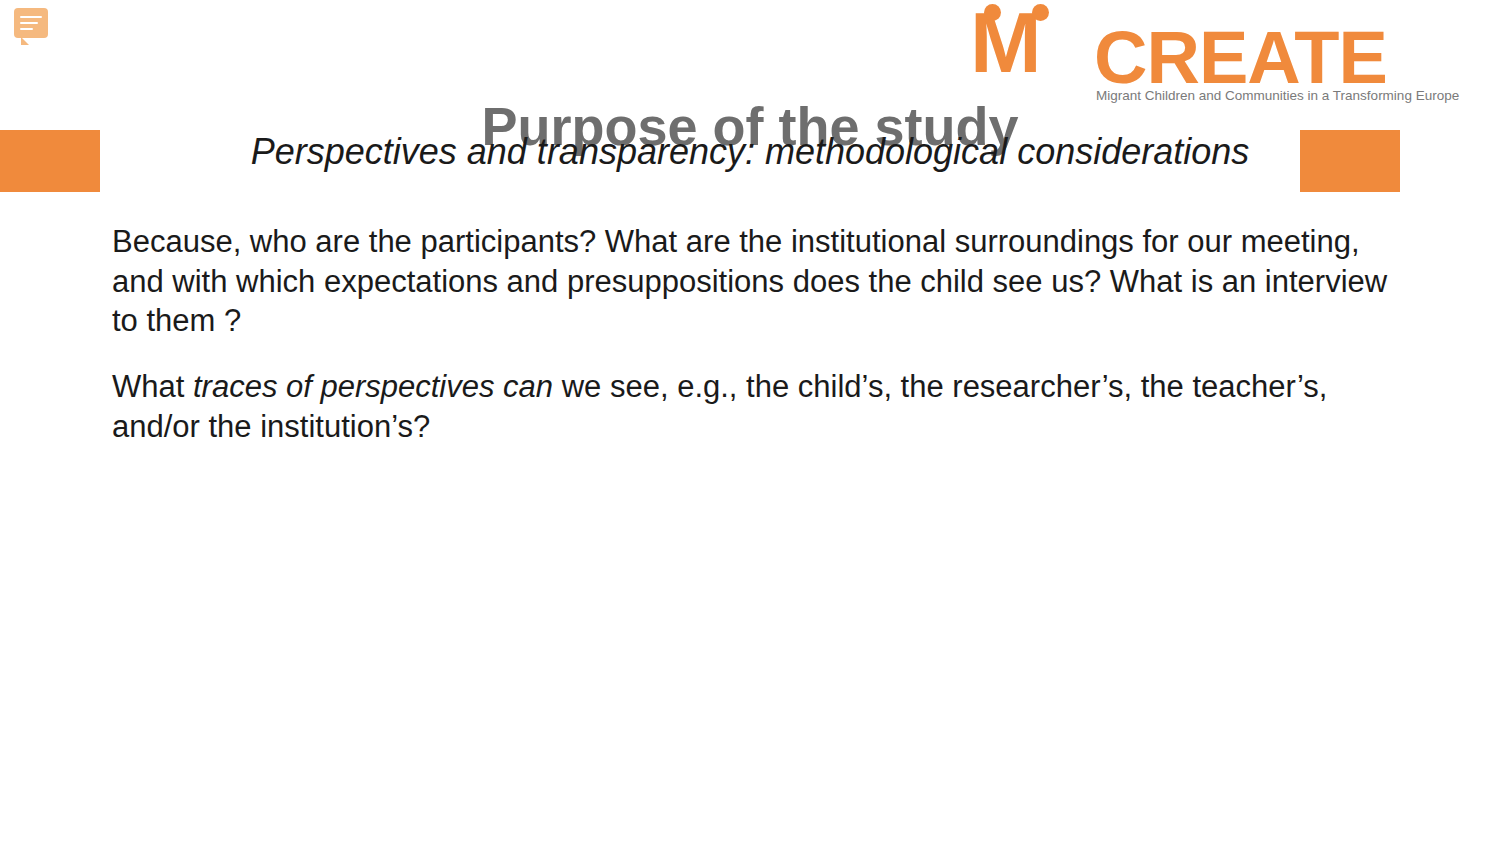M
CREATE
Migrant Children and Communities in a Transforming Europe
Purpose of the study
Perspectives and transparency: methodological considerations
Because, who are the participants? What are the institutional surroundings for our meeting, and with which expectations and presuppositions does the child see us? What is an interview to them ?
What traces of perspectives can we see, e.g., the child’s, the researcher’s, the teacher’s, and/or the institution’s?